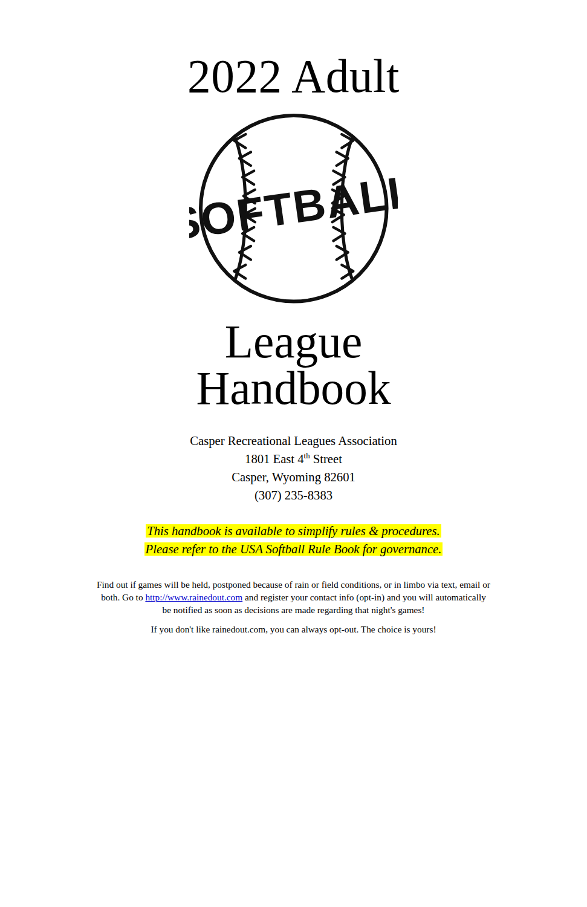2022 Adult
SOFTBALL
League
Handbook
Casper Recreational Leagues Association
1801 East 4th Street
Casper, Wyoming 82601
(307) 235-8383
This handbook is available to simplify rules & procedures.
Please refer to the USA Softball Rule Book for governance.
Find out if games will be held, postponed because of rain or field conditions, or in limbo via text, email or both. Go to http://www.rainedout.com and register your contact info (opt-in) and you will automatically be notified as soon as decisions are made regarding that night's games!
If you don't like rainedout.com, you can always opt-out. The choice is yours!